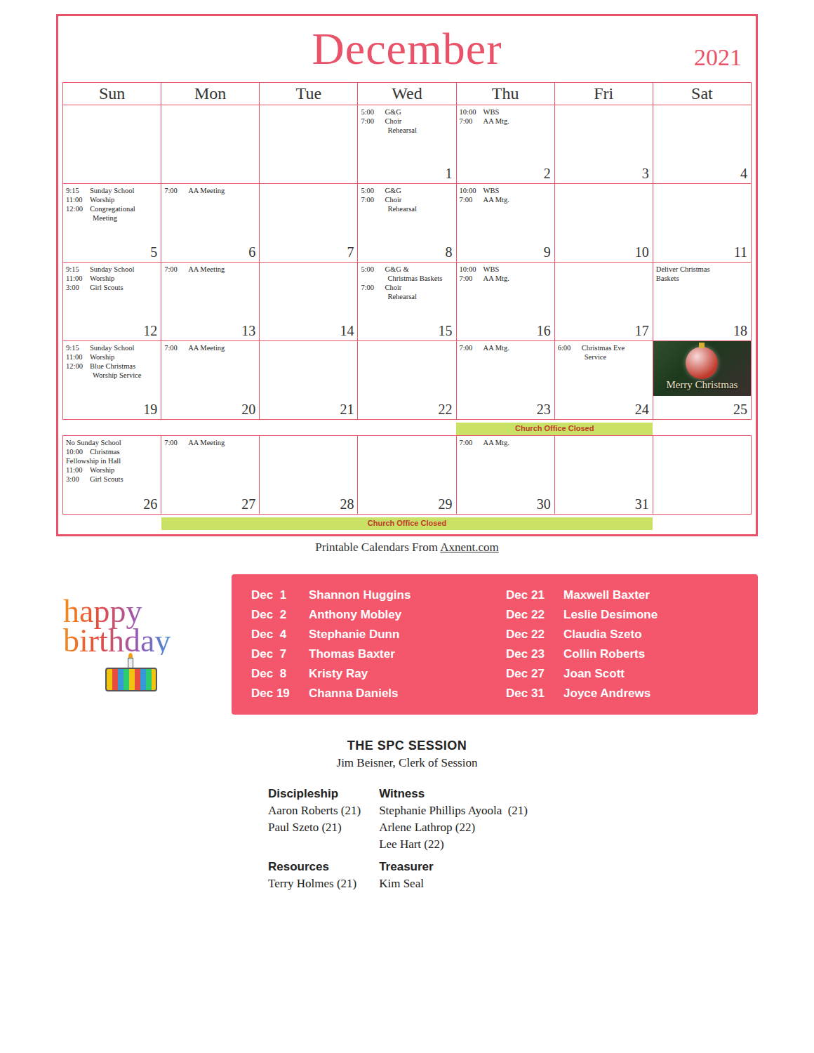December 2021
| Sun | Mon | Tue | Wed | Thu | Fri | Sat |
| --- | --- | --- | --- | --- | --- | --- |
| | | | 5:00 G&G 7:00 Choir Rehearsal 1 | 10:00 WBS 7:00 AA Mtg. 2 | 3 | 4 |
| 9:15 Sunday School 11:00 Worship 12:00 Congregational Meeting 5 | 7:00 AA Meeting 6 | 7 | 5:00 G&G 7:00 Choir Rehearsal 8 | 10:00 WBS 7:00 AA Mtg. 9 | 10 | 11 |
| 9:15 Sunday School 11:00 Worship 3:00 Girl Scouts 12 | 7:00 AA Meeting 13 | 14 | 5:00 G&G & Christmas Baskets 7:00 Choir Rehearsal 15 | 10:00 WBS 7:00 AA Mtg. 16 | 17 | Deliver Christmas Baskets 18 |
| 9:15 Sunday School 11:00 Worship 12:00 Blue Christmas Worship Service 19 | 7:00 AA Meeting 20 | 21 | 22 | 7:00 AA Mtg. 23 | 6:00 Christmas Eve Service 24 | Merry Christmas 25 |
| | Church Office Closed | |
| No Sunday School 10:00 Christmas Fellowship in Hall 11:00 Worship 3:00 Girl Scouts 26 | 7:00 AA Meeting 27 | 28 | 29 | 7:00 AA Mtg. 30 | 31 | |
| | Church Office Closed | |
Printable Calendars From Axnent.com
happy
birthday
| Dec 1 | Shannon Huggins | Dec 21 | Maxwell Baxter |
| Dec 2 | Anthony Mobley | Dec 22 | Leslie Desimone |
| Dec 4 | Stephanie Dunn | Dec 22 | Claudia Szeto |
| Dec 7 | Thomas Baxter | Dec 23 | Collin Roberts |
| Dec 8 | Kristy Ray | Dec 27 | Joan Scott |
| Dec 19 | Channa Daniels | Dec 31 | Joyce Andrews |
THE SPC SESSION
Jim Beisner, Clerk of Session
| Discipleship | Witness |
| Aaron Roberts (21) | Stephanie Phillips Ayoola (21) |
| Paul Szeto (21) | Arlene Lathrop (22) |
| | Lee Hart (22) |
| Resources | Treasurer |
| Terry Holmes (21) | Kim Seal |